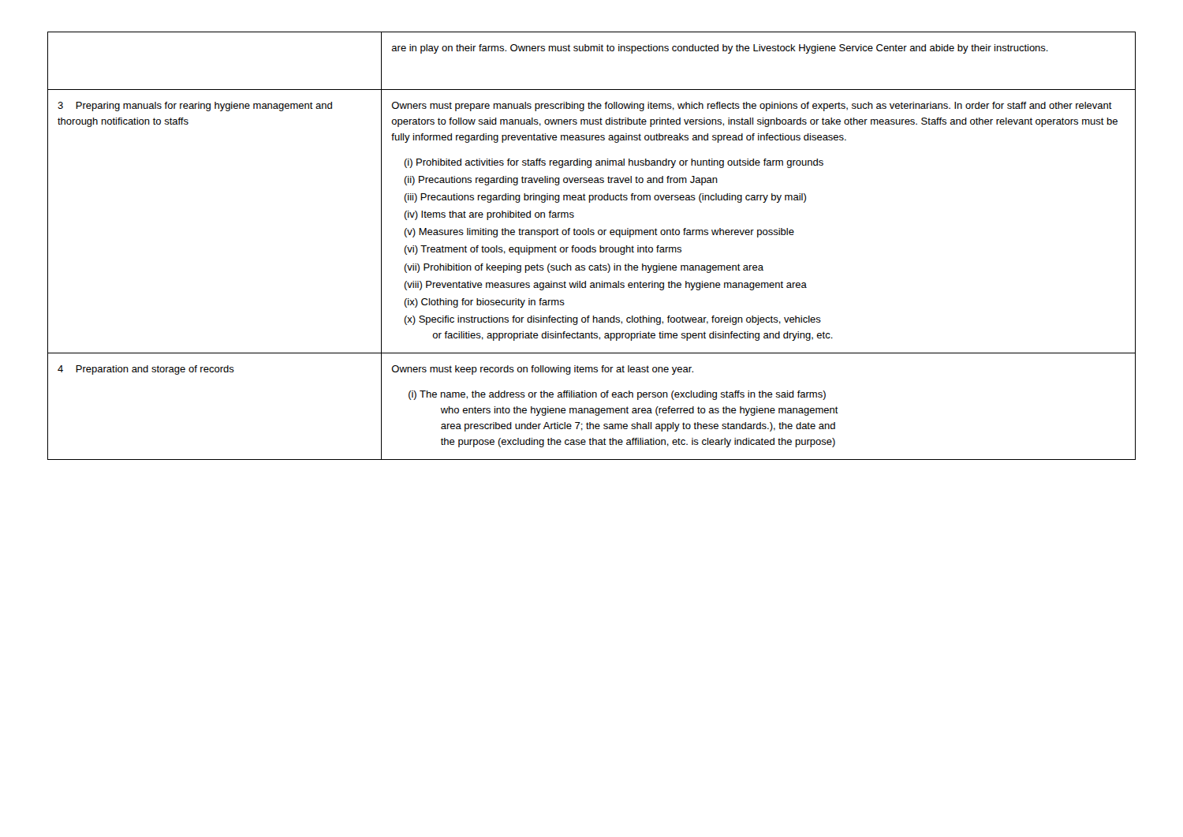| | are in play on their farms. Owners must submit to inspections conducted by the Livestock Hygiene Service Center and abide by their instructions. |
| 3 Preparing manuals for rearing hygiene management and thorough notification to staffs | Owners must prepare manuals prescribing the following items, which reflects the opinions of experts, such as veterinarians. In order for staff and other relevant operators to follow said manuals, owners must distribute printed versions, install signboards or take other measures. Staffs and other relevant operators must be fully informed regarding preventative measures against outbreaks and spread of infectious diseases. (i) Prohibited activities for staffs regarding animal husbandry or hunting outside farm grounds (ii) Precautions regarding traveling overseas travel to and from Japan (iii) Precautions regarding bringing meat products from overseas (including carry by mail) (iv) Items that are prohibited on farms (v) Measures limiting the transport of tools or equipment onto farms wherever possible (vi) Treatment of tools, equipment or foods brought into farms (vii) Prohibition of keeping pets (such as cats) in the hygiene management area (viii) Preventative measures against wild animals entering the hygiene management area (ix) Clothing for biosecurity in farms (x) Specific instructions for disinfecting of hands, clothing, footwear, foreign objects, vehicles or facilities, appropriate disinfectants, appropriate time spent disinfecting and drying, etc. |
| 4 Preparation and storage of records | Owners must keep records on following items for at least one year. (i) The name, the address or the affiliation of each person (excluding staffs in the said farms) who enters into the hygiene management area (referred to as the hygiene management area prescribed under Article 7; the same shall apply to these standards.), the date and the purpose (excluding the case that the affiliation, etc. is clearly indicated the purpose) |